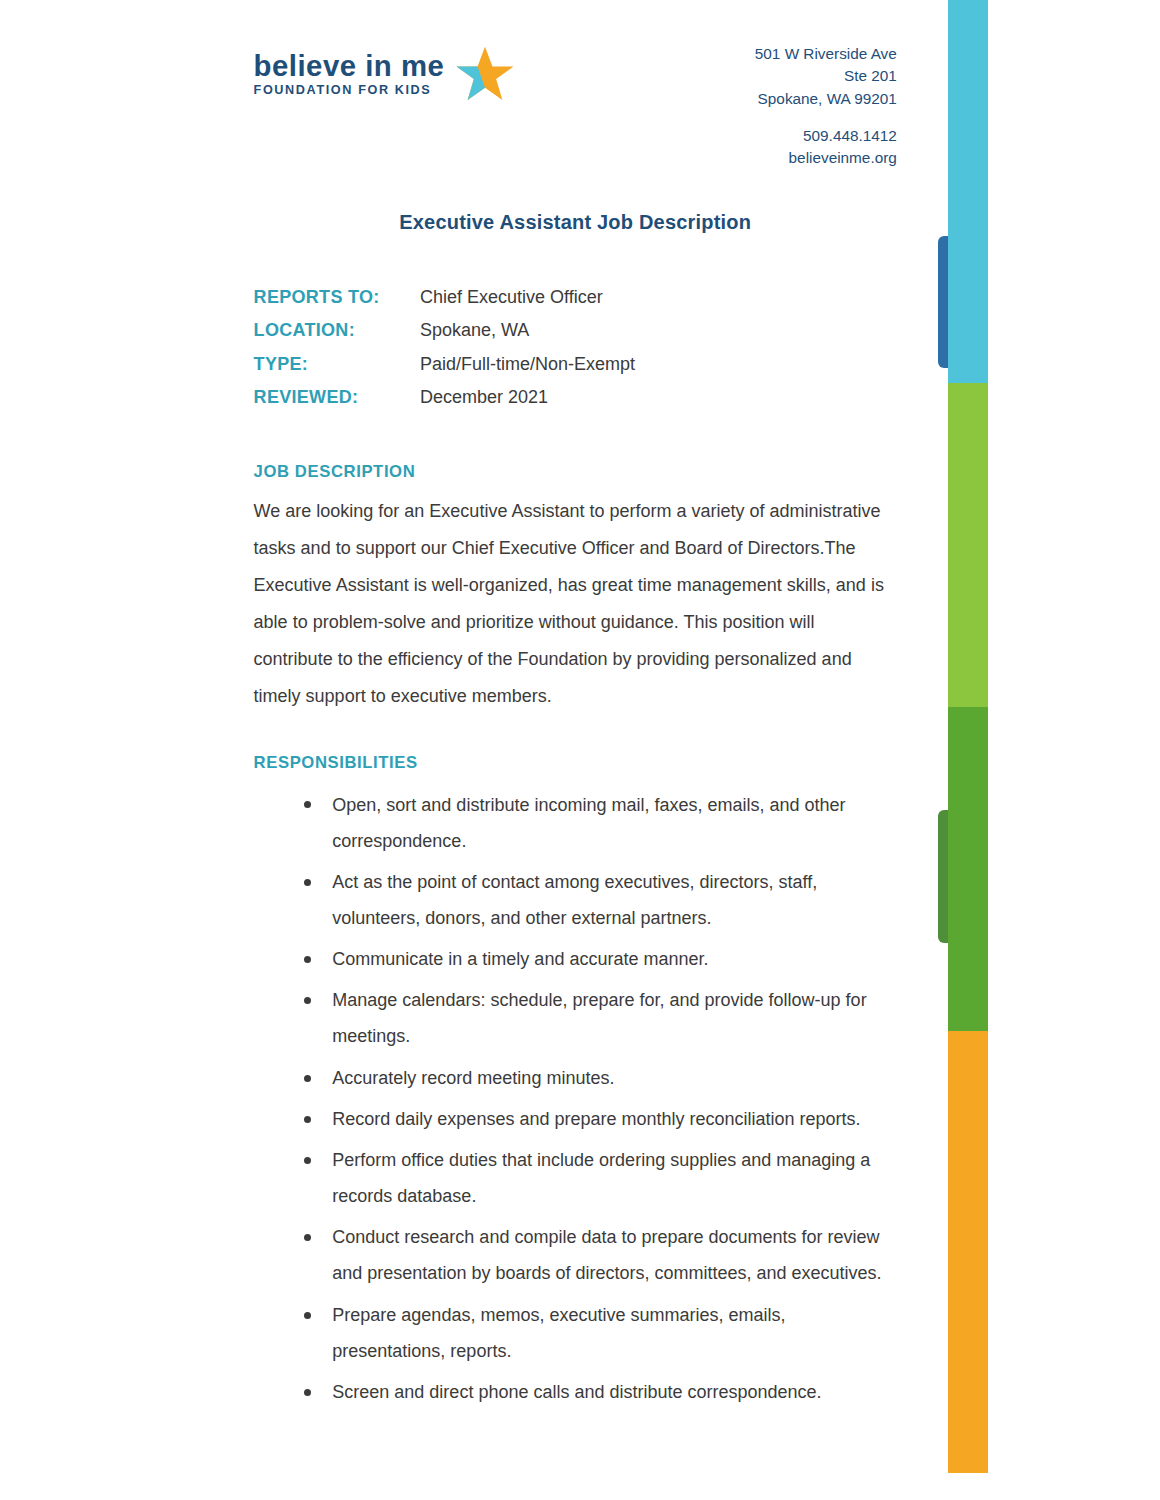believe in me
FOUNDATION FOR KIDS
501 W Riverside Ave
Ste 201
Spokane, WA 99201
509.448.1412
believeinme.org
Executive Assistant Job Description
| REPORTS TO: | Chief Executive Officer |
| LOCATION: | Spokane, WA |
| TYPE: | Paid/Full-time/Non-Exempt |
| REVIEWED: | December 2021 |
JOB DESCRIPTION
We are looking for an Executive Assistant to perform a variety of administrative tasks and to support our Chief Executive Officer and Board of Directors.The Executive Assistant is well-organized, has great time management skills, and is able to problem-solve and prioritize without guidance. This position will contribute to the efficiency of the Foundation by providing personalized and timely support to executive members.
RESPONSIBILITIES
Open, sort and distribute incoming mail, faxes, emails, and other correspondence.
Act as the point of contact among executives, directors, staff, volunteers, donors, and other external partners.
Communicate in a timely and accurate manner.
Manage calendars: schedule, prepare for, and provide follow-up for meetings.
Accurately record meeting minutes.
Record daily expenses and prepare monthly reconciliation reports.
Perform office duties that include ordering supplies and managing a records database.
Conduct research and compile data to prepare documents for review and presentation by boards of directors, committees, and executives.
Prepare agendas, memos, executive summaries, emails, presentations, reports.
Screen and direct phone calls and distribute correspondence.